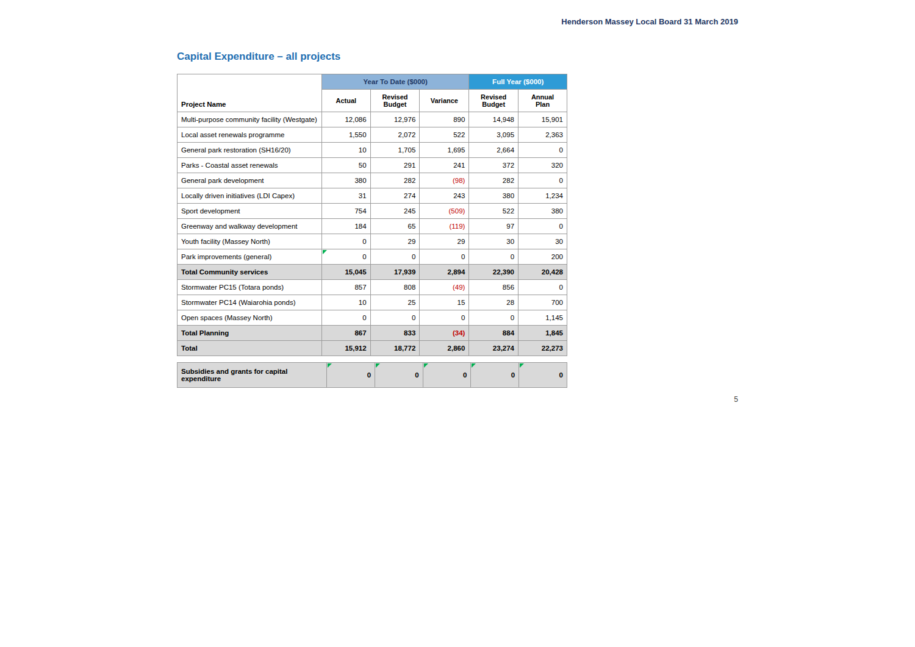Henderson Massey Local Board 31 March 2019
Capital Expenditure – all projects
| Project Name | Year To Date ($000) | Full Year ($000) |
| --- | --- | --- |
| Actual | Revised Budget | Variance | Revised Budget | Annual Plan |
| Multi-purpose community facility (Westgate) | 12,086 | 12,976 | 890 | 14,948 | 15,901 |
| Local asset renewals programme | 1,550 | 2,072 | 522 | 3,095 | 2,363 |
| General park restoration (SH16/20) | 10 | 1,705 | 1,695 | 2,664 | 0 |
| Parks - Coastal asset renewals | 50 | 291 | 241 | 372 | 320 |
| General park development | 380 | 282 | (98) | 282 | 0 |
| Locally driven initiatives (LDI Capex) | 31 | 274 | 243 | 380 | 1,234 |
| Sport development | 754 | 245 | (509) | 522 | 380 |
| Greenway and walkway development | 184 | 65 | (119) | 97 | 0 |
| Youth facility (Massey North) | 0 | 29 | 29 | 30 | 30 |
| Park improvements (general) | 0 | 0 | 0 | 0 | 200 |
| Total Community services | 15,045 | 17,939 | 2,894 | 22,390 | 20,428 |
| Stormwater PC15 (Totara ponds) | 857 | 808 | (49) | 856 | 0 |
| Stormwater PC14 (Waiarohia ponds) | 10 | 25 | 15 | 28 | 700 |
| Open spaces (Massey North) | 0 | 0 | 0 | 0 | 1,145 |
| Total Planning | 867 | 833 | (34) | 884 | 1,845 |
| Total | 15,912 | 18,772 | 2,860 | 23,274 | 22,273 |
| Subsidies and grants for capital expenditure | 0 | 0 | 0 | 0 | 0 |
5